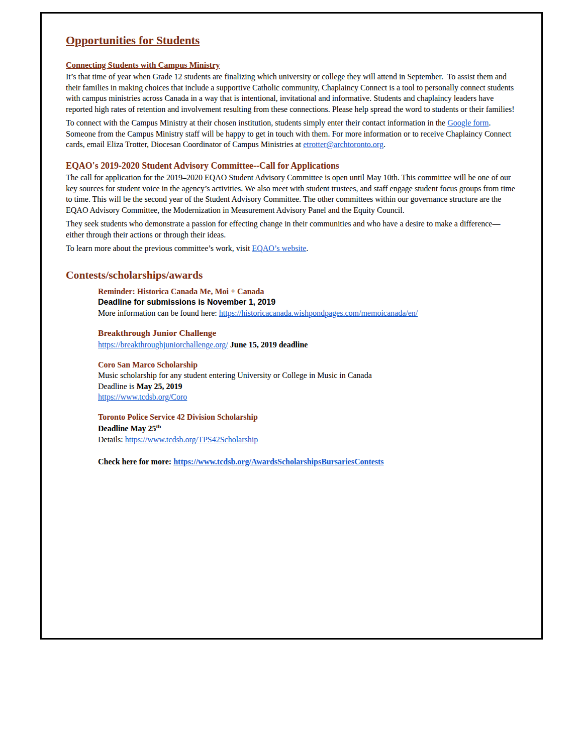Opportunities for Students
Connecting Students with Campus Ministry
It’s that time of year when Grade 12 students are finalizing which university or college they will attend in September. To assist them and their families in making choices that include a supportive Catholic community, Chaplaincy Connect is a tool to personally connect students with campus ministries across Canada in a way that is intentional, invitational and informative. Students and chaplaincy leaders have reported high rates of retention and involvement resulting from these connections. Please help spread the word to students or their families!
To connect with the Campus Ministry at their chosen institution, students simply enter their contact information in the Google form. Someone from the Campus Ministry staff will be happy to get in touch with them. For more information or to receive Chaplaincy Connect cards, email Eliza Trotter, Diocesan Coordinator of Campus Ministries at etrotter@archtoronto.org.
EQAO's 2019-2020 Student Advisory Committee--Call for Applications
The call for application for the 2019–2020 EQAO Student Advisory Committee is open until May 10th. This committee will be one of our key sources for student voice in the agency’s activities. We also meet with student trustees, and staff engage student focus groups from time to time. This will be the second year of the Student Advisory Committee. The other committees within our governance structure are the EQAO Advisory Committee, the Modernization in Measurement Advisory Panel and the Equity Council.
They seek students who demonstrate a passion for effecting change in their communities and who have a desire to make a difference—either through their actions or through their ideas.
To learn more about the previous committee’s work, visit EQAO’s website.
Contests/scholarships/awards
Reminder: Historica Canada Me, Moi + Canada
Deadline for submissions is November 1, 2019
More information can be found here: https://historicacanada.wishpondpages.com/memoicanada/en/
Breakthrough Junior Challenge
https://breakthroughjuniorchallenge.org/ June 15, 2019 deadline
Coro San Marco Scholarship
Music scholarship for any student entering University or College in Music in Canada
Deadline is May 25, 2019
https://www.tcdsb.org/Coro
Toronto Police Service 42 Division Scholarship
Deadline May 25th
Details: https://www.tcdsb.org/TPS42Scholarship
Check here for more: https://www.tcdsb.org/AwardsScholarshipsBursariesContests